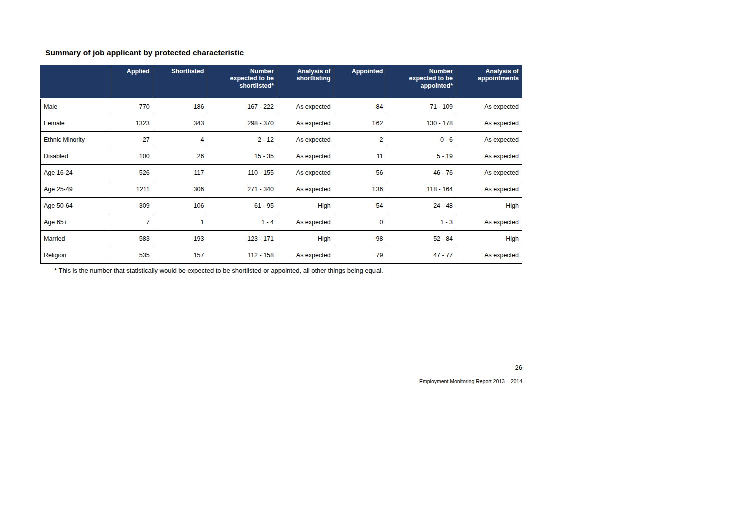Summary of job applicant by protected characteristic
| | Applied | Shortlisted | Number expected to be shortlisted* | Analysis of shortlisting | Appointed | Number expected to be appointed* | Analysis of appointments |
| --- | --- | --- | --- | --- | --- | --- | --- |
| Male | 770 | 186 | 167 - 222 | As expected | 84 | 71 - 109 | As expected |
| Female | 1323 | 343 | 298 - 370 | As expected | 162 | 130 - 178 | As expected |
| Ethnic Minority | 27 | 4 | 2 - 12 | As expected | 2 | 0 - 6 | As expected |
| Disabled | 100 | 26 | 15 - 35 | As expected | 11 | 5 - 19 | As expected |
| Age 16-24 | 526 | 117 | 110 - 155 | As expected | 56 | 46 - 76 | As expected |
| Age 25-49 | 1211 | 306 | 271 - 340 | As expected | 136 | 118 - 164 | As expected |
| Age 50-64 | 309 | 106 | 61 - 95 | High | 54 | 24 - 48 | High |
| Age 65+ | 7 | 1 | 1 - 4 | As expected | 0 | 1 - 3 | As expected |
| Married | 583 | 193 | 123 - 171 | High | 98 | 52 - 84 | High |
| Religion | 535 | 157 | 112 - 158 | As expected | 79 | 47 - 77 | As expected |
* This is the number that statistically would be expected to be shortlisted or appointed, all other things being equal.
26
Employment Monitoring Report 2013 – 2014